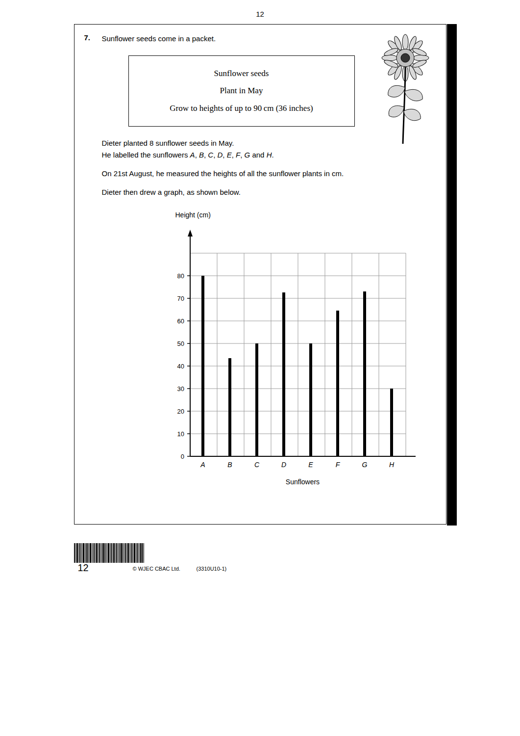12
7.
Sunflower seeds come in a packet.
Sunflower seeds
Plant in May
Grow to heights of up to 90 cm (36 inches)
Dieter planted 8 sunflower seeds in May.
He labelled the sunflowers A, B, C, D, E, F, G and H.
On 21st August, he measured the heights of all the sunflower plants in cm.
Dieter then drew a graph, as shown below.
Height (cm)
0 10 20 30 40 50 60 70 80 A B C D E F G H
Sunflowers
12
© WJEC CBAC Ltd.
(3310U10-1)